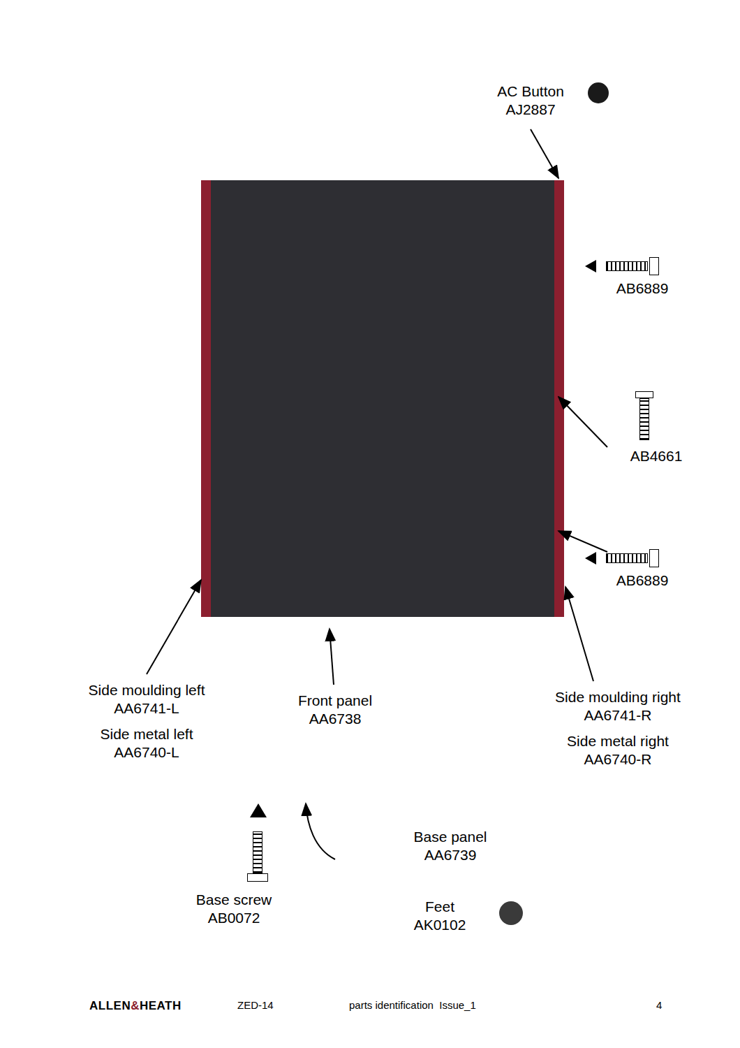AC ButtonAJ2887
AB6889
AB4661
AB6889
Side moulding leftAA6741-L
Side metal leftAA6740-L
Front panelAA6738
Side moulding rightAA6741-R
Side metal rightAA6740-R
Base screwAB0072
Base panelAA6739
FeetAK0102
ALLEN&HEATH ZED-14 parts identification Issue_1 4